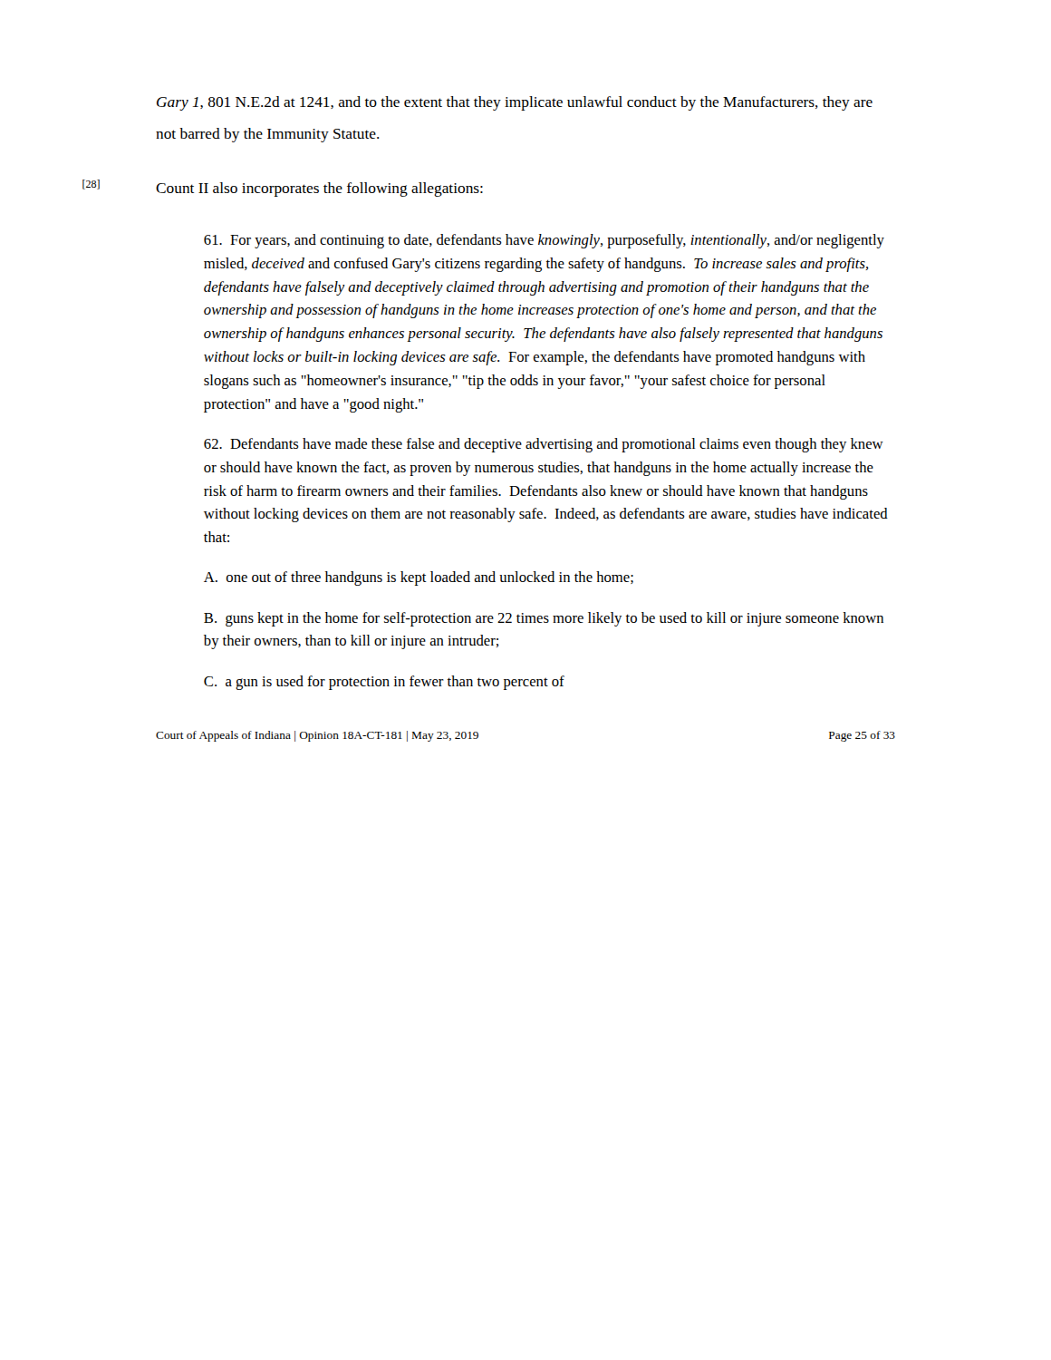Gary 1, 801 N.E.2d at 1241, and to the extent that they implicate unlawful conduct by the Manufacturers, they are not barred by the Immunity Statute.
[28]
Count II also incorporates the following allegations:
61. For years, and continuing to date, defendants have knowingly, purposefully, intentionally, and/or negligently misled, deceived and confused Gary's citizens regarding the safety of handguns. To increase sales and profits, defendants have falsely and deceptively claimed through advertising and promotion of their handguns that the ownership and possession of handguns in the home increases protection of one's home and person, and that the ownership of handguns enhances personal security. The defendants have also falsely represented that handguns without locks or built-in locking devices are safe. For example, the defendants have promoted handguns with slogans such as "homeowner's insurance," "tip the odds in your favor," "your safest choice for personal protection" and have a "good night."
62. Defendants have made these false and deceptive advertising and promotional claims even though they knew or should have known the fact, as proven by numerous studies, that handguns in the home actually increase the risk of harm to firearm owners and their families. Defendants also knew or should have known that handguns without locking devices on them are not reasonably safe. Indeed, as defendants are aware, studies have indicated that:
A. one out of three handguns is kept loaded and unlocked in the home;
B. guns kept in the home for self-protection are 22 times more likely to be used to kill or injure someone known by their owners, than to kill or injure an intruder;
C. a gun is used for protection in fewer than two percent of
Court of Appeals of Indiana | Opinion 18A-CT-181 | May 23, 2019 Page 25 of 33